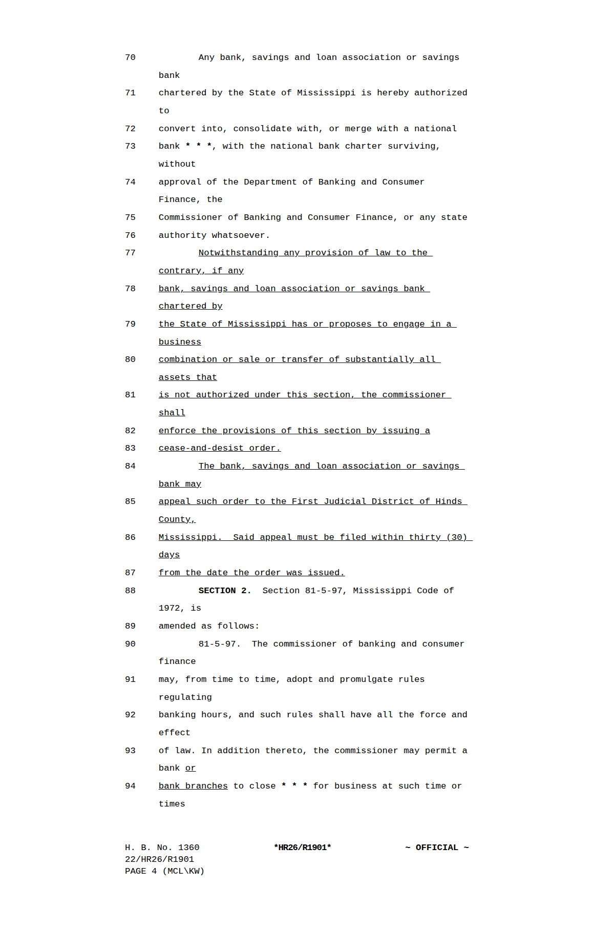70 Any bank, savings and loan association or savings bank
71 chartered by the State of Mississippi is hereby authorized to
72 convert into, consolidate with, or merge with a national
73 bank * * *, with the national bank charter surviving, without
74 approval of the Department of Banking and Consumer Finance, the
75 Commissioner of Banking and Consumer Finance, or any state
76 authority whatsoever.
77 Notwithstanding any provision of law to the contrary, if any
78 bank, savings and loan association or savings bank chartered by
79 the State of Mississippi has or proposes to engage in a business
80 combination or sale or transfer of substantially all assets that
81 is not authorized under this section, the commissioner shall
82 enforce the provisions of this section by issuing a
83 cease-and-desist order.
84 The bank, savings and loan association or savings bank may
85 appeal such order to the First Judicial District of Hinds County,
86 Mississippi. Said appeal must be filed within thirty (30) days
87 from the date the order was issued.
88 SECTION 2. Section 81-5-97, Mississippi Code of 1972, is
89 amended as follows:
90 81-5-97. The commissioner of banking and consumer finance
91 may, from time to time, adopt and promulgate rules regulating
92 banking hours, and such rules shall have all the force and effect
93 of law. In addition thereto, the commissioner may permit a bank or
94 bank branches to close * * * for business at such time or times
H. B. No. 1360 *HR26/R1901* ~ OFFICIAL ~
22/HR26/R1901
PAGE 4 (MCL\KW)